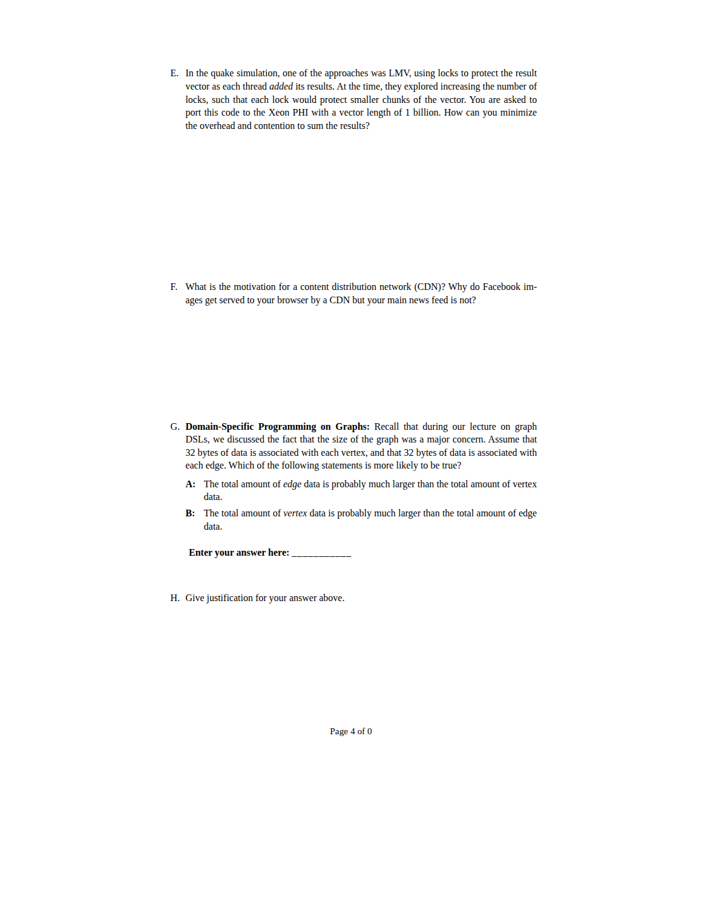E.
In the quake simulation, one of the approaches was LMV, using locks to protect the result vector as each thread added its results. At the time, they explored increasing the number of locks, such that each lock would protect smaller chunks of the vector. You are asked to port this code to the Xeon PHI with a vector length of 1 billion. How can you minimize the overhead and contention to sum the results?
F.
What is the motivation for a content distribution network (CDN)? Why do Facebook images get served to your browser by a CDN but your main news feed is not?
G.
Domain-Specific Programming on Graphs: Recall that during our lecture on graph DSLs, we discussed the fact that the size of the graph was a major concern. Assume that 32 bytes of data is associated with each vertex, and that 32 bytes of data is associated with each edge. Which of the following statements is more likely to be true?
A: The total amount of edge data is probably much larger than the total amount of vertex data.
B: The total amount of vertex data is probably much larger than the total amount of edge data.
Enter your answer here: ___________
H.
Give justification for your answer above.
Page 4 of 0